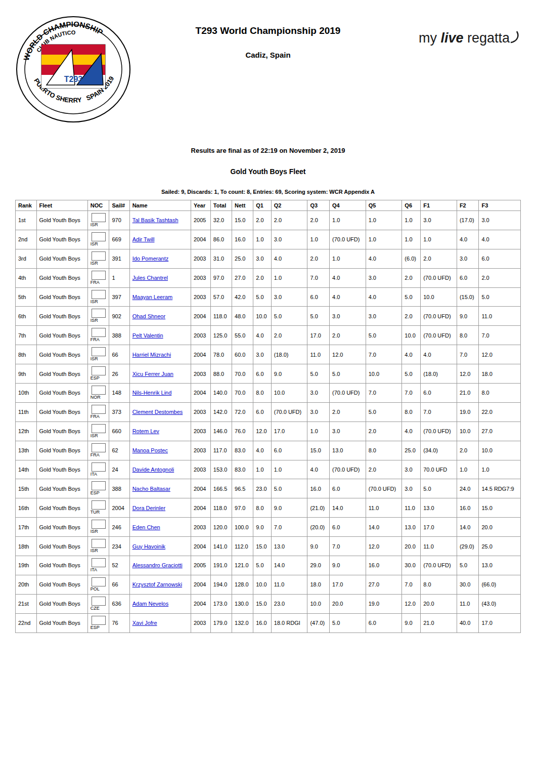WORLD CHAMPIONSHIP CLUB NAUTICO PUERTO SHERRY SPAIN 2019 T293
T293 World Championship 2019
Cadiz, Spain
my live regatta
Results are final as of 22:19 on November 2, 2019
Gold Youth Boys Fleet
Sailed: 9, Discards: 1, To count: 8, Entries: 69, Scoring system: WCR Appendix A
| Rank | Fleet | NOC | Sail# | Name | Year | Total | Nett | Q1 | Q2 | Q3 | Q4 | Q5 | Q6 | F1 | F2 | F3 |
| --- | --- | --- | --- | --- | --- | --- | --- | --- | --- | --- | --- | --- | --- | --- | --- | --- |
| 1st | Gold Youth Boys | ISR | 970 | Tal Basik Tashtash | 2005 | 32.0 | 15.0 | 2.0 | 2.0 | 2.0 | 1.0 | 1.0 | 1.0 | 3.0 | (17.0) | 3.0 |
| 2nd | Gold Youth Boys | ISR | 669 | Adir Twill | 2004 | 86.0 | 16.0 | 1.0 | 3.0 | 1.0 | (70.0 UFD) | 1.0 | 1.0 | 1.0 | 4.0 | 4.0 |
| 3rd | Gold Youth Boys | ISR | 391 | Ido Pomerantz | 2003 | 31.0 | 25.0 | 3.0 | 4.0 | 2.0 | 1.0 | 4.0 | (6.0) | 2.0 | 3.0 | 6.0 |
| 4th | Gold Youth Boys | FRA | 1 | Jules Chantrel | 2003 | 97.0 | 27.0 | 2.0 | 1.0 | 7.0 | 4.0 | 3.0 | 2.0 | (70.0 UFD) | 6.0 | 2.0 |
| 5th | Gold Youth Boys | ISR | 397 | Maayan Leeram | 2003 | 57.0 | 42.0 | 5.0 | 3.0 | 6.0 | 4.0 | 4.0 | 5.0 | 10.0 | (15.0) | 5.0 |
| 6th | Gold Youth Boys | ISR | 902 | Ohad Shneor | 2004 | 118.0 | 48.0 | 10.0 | 5.0 | 5.0 | 3.0 | 3.0 | 2.0 | (70.0 UFD) | 9.0 | 11.0 |
| 7th | Gold Youth Boys | FRA | 388 | Pelt Valentin | 2003 | 125.0 | 55.0 | 4.0 | 2.0 | 17.0 | 2.0 | 5.0 | 10.0 | (70.0 UFD) | 8.0 | 7.0 |
| 8th | Gold Youth Boys | ISR | 66 | Harriel Mizrachi | 2004 | 78.0 | 60.0 | 3.0 | (18.0) | 11.0 | 12.0 | 7.0 | 4.0 | 4.0 | 7.0 | 12.0 |
| 9th | Gold Youth Boys | ESP | 26 | Xicu Ferrer Juan | 2003 | 88.0 | 70.0 | 6.0 | 9.0 | 5.0 | 5.0 | 10.0 | 5.0 | (18.0) | 12.0 | 18.0 |
| 10th | Gold Youth Boys | NOR | 148 | Nils-Henrik Lind | 2004 | 140.0 | 70.0 | 8.0 | 10.0 | 3.0 | (70.0 UFD) | 7.0 | 7.0 | 6.0 | 21.0 | 8.0 |
| 11th | Gold Youth Boys | FRA | 373 | Clement Destombes | 2003 | 142.0 | 72.0 | 6.0 | (70.0 UFD) | 3.0 | 2.0 | 5.0 | 8.0 | 7.0 | 19.0 | 22.0 |
| 12th | Gold Youth Boys | ISR | 660 | Rotem Lev | 2003 | 146.0 | 76.0 | 12.0 | 17.0 | 1.0 | 3.0 | 2.0 | 4.0 | (70.0 UFD) | 10.0 | 27.0 |
| 13th | Gold Youth Boys | FRA | 62 | Manoa Postec | 2003 | 117.0 | 83.0 | 4.0 | 6.0 | 15.0 | 13.0 | 8.0 | 25.0 | (34.0) | 2.0 | 10.0 |
| 14th | Gold Youth Boys | ITA | 24 | Davide Antognoli | 2003 | 153.0 | 83.0 | 1.0 | 1.0 | 4.0 | (70.0 UFD) | 2.0 | 3.0 | 70.0 UFD | 1.0 | 1.0 |
| 15th | Gold Youth Boys | ESP | 388 | Nacho Baltasar | 2004 | 166.5 | 96.5 | 23.0 | 5.0 | 16.0 | 6.0 | (70.0 UFD) | 3.0 | 5.0 | 24.0 | 14.5 RDG7:9 |
| 16th | Gold Youth Boys | TUR | 2004 | Dora Derinler | 2004 | 118.0 | 97.0 | 8.0 | 9.0 | (21.0) | 14.0 | 11.0 | 11.0 | 13.0 | 16.0 | 15.0 |
| 17th | Gold Youth Boys | ISR | 246 | Eden Chen | 2003 | 120.0 | 100.0 | 9.0 | 7.0 | (20.0) | 6.0 | 14.0 | 13.0 | 17.0 | 14.0 | 20.0 |
| 18th | Gold Youth Boys | ISR | 234 | Guy Havoinik | 2004 | 141.0 | 112.0 | 15.0 | 13.0 | 9.0 | 7.0 | 12.0 | 20.0 | 11.0 | (29.0) | 25.0 |
| 19th | Gold Youth Boys | ITA | 52 | Alessandro Graciotti | 2005 | 191.0 | 121.0 | 5.0 | 14.0 | 29.0 | 9.0 | 16.0 | 30.0 | (70.0 UFD) | 5.0 | 13.0 |
| 20th | Gold Youth Boys | POL | 66 | Krzysztof Zarnowski | 2004 | 194.0 | 128.0 | 10.0 | 11.0 | 18.0 | 17.0 | 27.0 | 7.0 | 8.0 | 30.0 | (66.0) |
| 21st | Gold Youth Boys | CZE | 636 | Adam Nevelos | 2004 | 173.0 | 130.0 | 15.0 | 23.0 | 10.0 | 20.0 | 19.0 | 12.0 | 20.0 | 11.0 | (43.0) |
| 22nd | Gold Youth Boys | ESP | 76 | Xavi Jofre | 2003 | 179.0 | 132.0 | 16.0 | 18.0 RDGI | (47.0) | 5.0 | 6.0 | 9.0 | 21.0 | 40.0 | 17.0 |